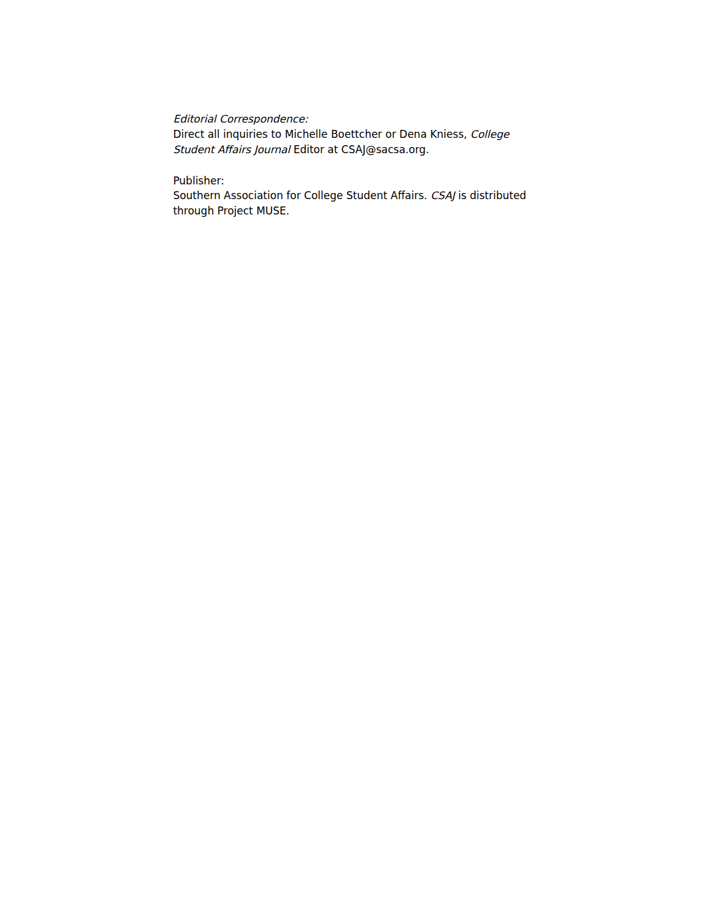Editorial Correspondence:
Direct all inquiries to Michelle Boettcher or Dena Kniess, College Student Affairs Journal Editor at CSAJ@sacsa.org.
Publisher:
Southern Association for College Student Affairs. CSAJ is distributed through Project MUSE.